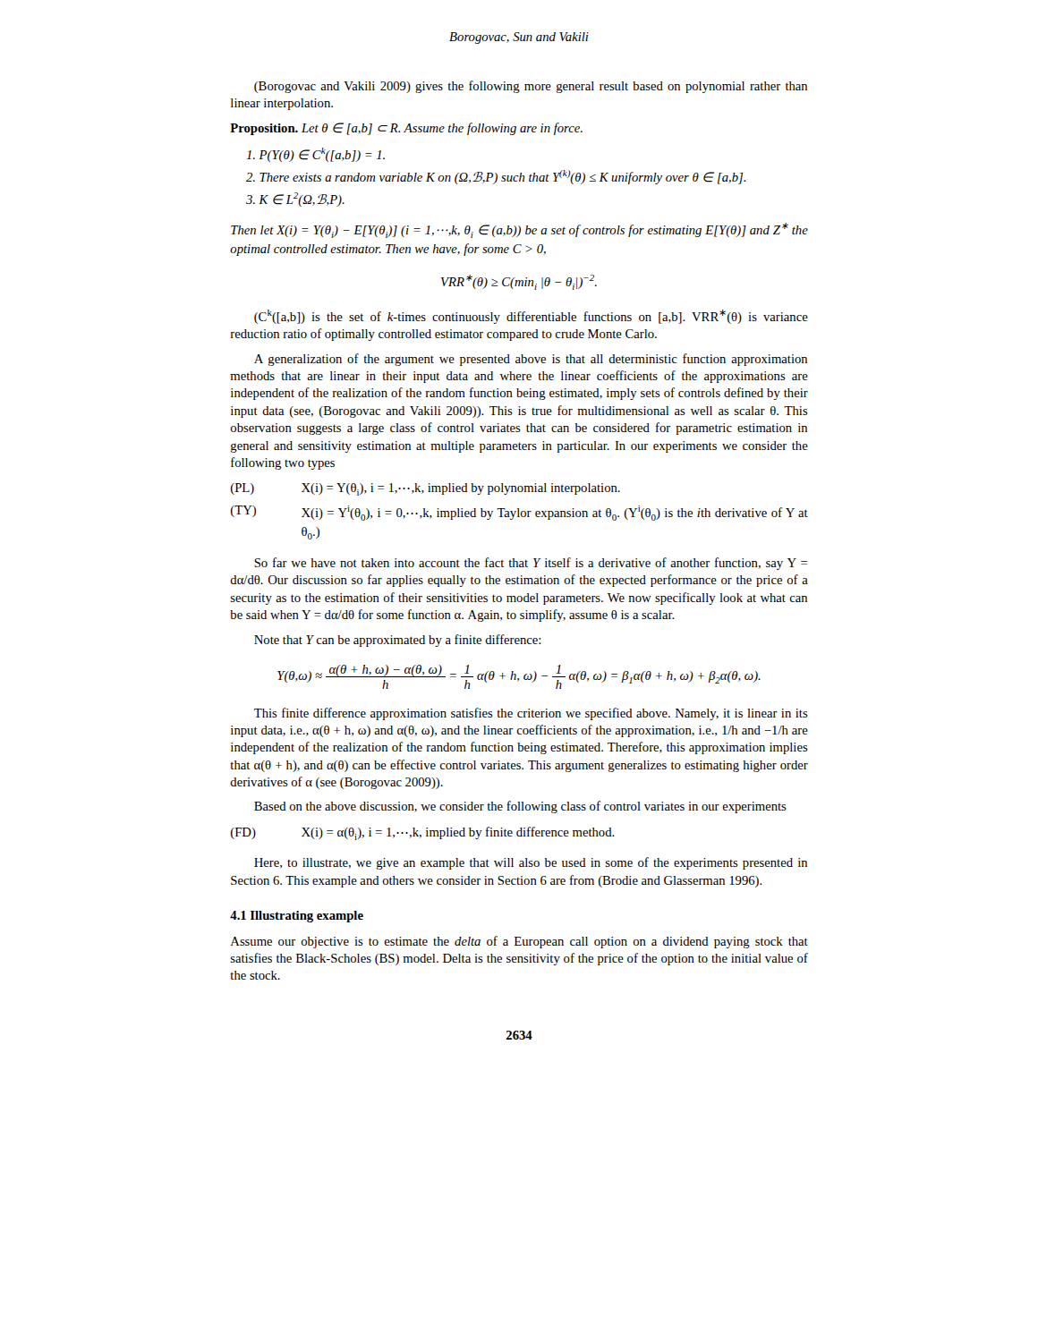Borogovac, Sun and Vakili
(Borogovac and Vakili 2009) gives the following more general result based on polynomial rather than linear interpolation.
Proposition. Let θ ∈ [a,b] ⊂ R. Assume the following are in force.
P(Y(θ) ∈ Ck([a,b]) = 1.
There exists a random variable K on (Ω,ℬ,P) such that Y(k)(θ) ≤ K uniformly over θ ∈ [a,b].
K ∈ L2(Ω,ℬ,P).
Then let X(i) = Y(θi) − E[Y(θi)] (i = 1,⋯,k, θi ∈ (a,b)) be a set of controls for estimating E[Y(θ)] and Z∗ the optimal controlled estimator. Then we have, for some C > 0,
VRR∗(θ) ≥ C(mini |θ − θi|)−2.
(Ck([a,b]) is the set of k-times continuously differentiable functions on [a,b]. VRR∗(θ) is variance reduction ratio of optimally controlled estimator compared to crude Monte Carlo.
A generalization of the argument we presented above is that all deterministic function approximation methods that are linear in their input data and where the linear coefficients of the approximations are independent of the realization of the random function being estimated, imply sets of controls defined by their input data (see, (Borogovac and Vakili 2009)). This is true for multidimensional as well as scalar θ. This observation suggests a large class of control variates that can be considered for parametric estimation in general and sensitivity estimation at multiple parameters in particular. In our experiments we consider the following two types
(PL)
X(i) = Y(θi), i = 1,⋯,k, implied by polynomial interpolation.
(TY)
X(i) = Yi(θ0), i = 0,⋯,k, implied by Taylor expansion at θ0. (Yi(θ0) is the ith derivative of Y at θ0.)
So far we have not taken into account the fact that Y itself is a derivative of another function, say Y = dα/dθ. Our discussion so far applies equally to the estimation of the expected performance or the price of a security as to the estimation of their sensitivities to model parameters. We now specifically look at what can be said when Y = dα/dθ for some function α. Again, to simplify, assume θ is a scalar.
Note that Y can be approximated by a finite difference:
Y(θ,ω) ≈ α(θ + h, ω) − α(θ, ω) h = 1 h α(θ + h, ω) − 1 h α(θ, ω) = β1α(θ + h, ω) + β2α(θ, ω).
This finite difference approximation satisfies the criterion we specified above. Namely, it is linear in its input data, i.e., α(θ + h, ω) and α(θ, ω), and the linear coefficients of the approximation, i.e., 1/h and −1/h are independent of the realization of the random function being estimated. Therefore, this approximation implies that α(θ + h), and α(θ) can be effective control variates. This argument generalizes to estimating higher order derivatives of α (see (Borogovac 2009)).
Based on the above discussion, we consider the following class of control variates in our experiments
(FD)
X(i) = α(θi), i = 1,⋯,k, implied by finite difference method.
Here, to illustrate, we give an example that will also be used in some of the experiments presented in Section 6. This example and others we consider in Section 6 are from (Brodie and Glasserman 1996).
4.1 Illustrating example
Assume our objective is to estimate the delta of a European call option on a dividend paying stock that satisfies the Black-Scholes (BS) model. Delta is the sensitivity of the price of the option to the initial value of the stock.
2634